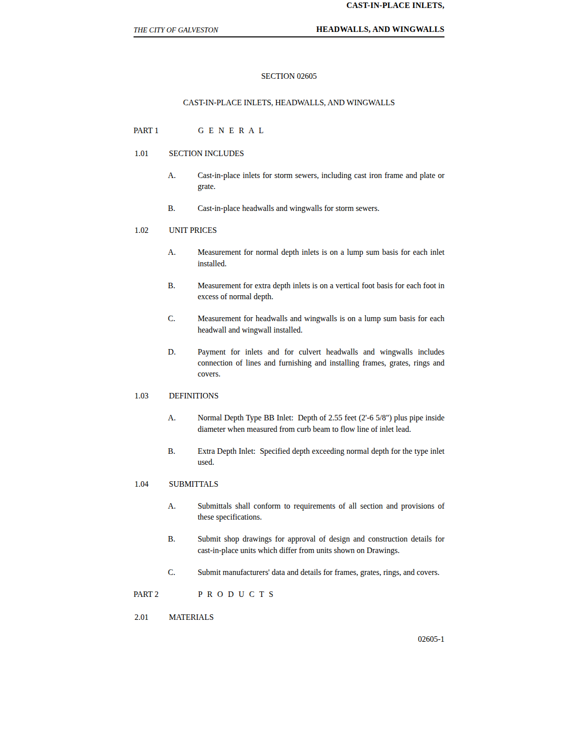| THE CITY OF GALVESTON | CAST-IN-PLACE INLETS, HEADWALLS, AND WINGWALLS |
SECTION 02605
CAST-IN-PLACE INLETS, HEADWALLS, AND WINGWALLS
PART 1 G E N E R A L
1.01 SECTION INCLUDES
A. Cast-in-place inlets for storm sewers, including cast iron frame and plate or grate.
B. Cast-in-place headwalls and wingwalls for storm sewers.
1.02 UNIT PRICES
A. Measurement for normal depth inlets is on a lump sum basis for each inlet installed.
B. Measurement for extra depth inlets is on a vertical foot basis for each foot in excess of normal depth.
C. Measurement for headwalls and wingwalls is on a lump sum basis for each headwall and wingwall installed.
D. Payment for inlets and for culvert headwalls and wingwalls includes connection of lines and furnishing and installing frames, grates, rings and covers.
1.03 DEFINITIONS
A. Normal Depth Type BB Inlet: Depth of 2.55 feet (2'-6 5/8") plus pipe inside diameter when measured from curb beam to flow line of inlet lead.
B. Extra Depth Inlet: Specified depth exceeding normal depth for the type inlet used.
1.04 SUBMITTALS
A. Submittals shall conform to requirements of all section and provisions of these specifications.
B. Submit shop drawings for approval of design and construction details for cast-in-place units which differ from units shown on Drawings.
C. Submit manufacturers' data and details for frames, grates, rings, and covers.
PART 2 P R O D U C T S
2.01 MATERIALS
02605-1